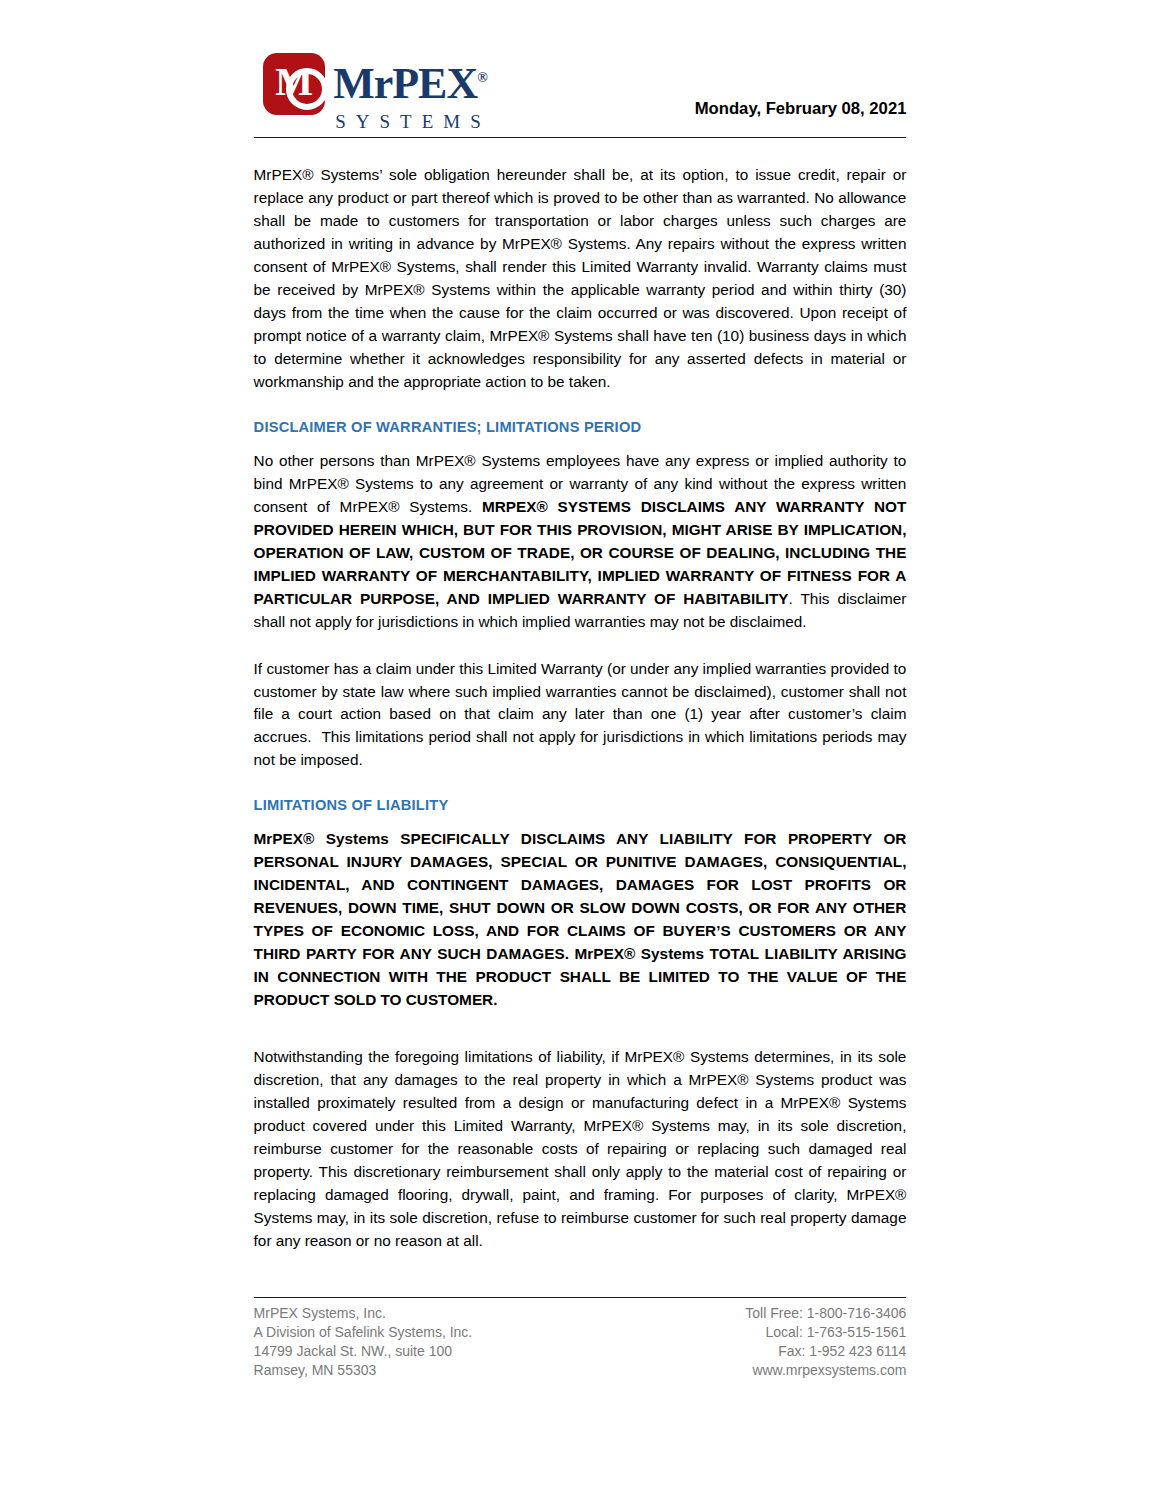M
MrPEX®
SYSTEMS
Monday, February 08, 2021
MrPEX® Systems’ sole obligation hereunder shall be, at its option, to issue credit, repair or replace any product or part thereof which is proved to be other than as warranted. No allowance shall be made to customers for transportation or labor charges unless such charges are authorized in writing in advance by MrPEX® Systems. Any repairs without the express written consent of MrPEX® Systems, shall render this Limited Warranty invalid. Warranty claims must be received by MrPEX® Systems within the applicable warranty period and within thirty (30) days from the time when the cause for the claim occurred or was discovered. Upon receipt of prompt notice of a warranty claim, MrPEX® Systems shall have ten (10) business days in which to determine whether it acknowledges responsibility for any asserted defects in material or workmanship and the appropriate action to be taken.
Disclaimer of Warranties; Limitations Period
No other persons than MrPEX® Systems employees have any express or implied authority to bind MrPEX® Systems to any agreement or warranty of any kind without the express written consent of MrPEX® Systems. MrPEX® Systems disclaims any warranty not provided herein which, but for this provision, might arise by implication, operation of law, custom of trade, or course of dealing, including the implied warranty of merchantability, implied warranty of fitness for a particular purpose, and implied warranty of habitability. This disclaimer shall not apply for jurisdictions in which implied warranties may not be disclaimed.
If customer has a claim under this Limited Warranty (or under any implied warranties provided to customer by state law where such implied warranties cannot be disclaimed), customer shall not file a court action based on that claim any later than one (1) year after customer’s claim accrues. This limitations period shall not apply for jurisdictions in which limitations periods may not be imposed.
Limitations of Liability
MrPEX® Systems specifically disclaims any liability for property or personal injury damages, special or punitive damages, consiquential, incidental, and contingent damages, damages for lost profits or revenues, down time, shut down or slow down costs, or for any other types of economic loss, and for claims of buyer’s customers or any third party for any such damages. MrPEX® Systems total liability arising in connection with the product shall be limited to the value of the product sold to customer.
Notwithstanding the foregoing limitations of liability, if MrPEX® Systems determines, in its sole discretion, that any damages to the real property in which a MrPEX® Systems product was installed proximately resulted from a design or manufacturing defect in a MrPEX® Systems product covered under this Limited Warranty, MrPEX® Systems may, in its sole discretion, reimburse customer for the reasonable costs of repairing or replacing such damaged real property. This discretionary reimbursement shall only apply to the material cost of repairing or replacing damaged flooring, drywall, paint, and framing. For purposes of clarity, MrPEX® Systems may, in its sole discretion, refuse to reimburse customer for such real property damage for any reason or no reason at all.
MrPEX Systems, Inc.
A Division of Safelink Systems, Inc.
14799 Jackal St. NW., suite 100
Ramsey, MN 55303
Toll Free: 1-800-716-3406
Local: 1-763-515-1561
Fax: 1-952 423 6114
www.mrpexsystems.com